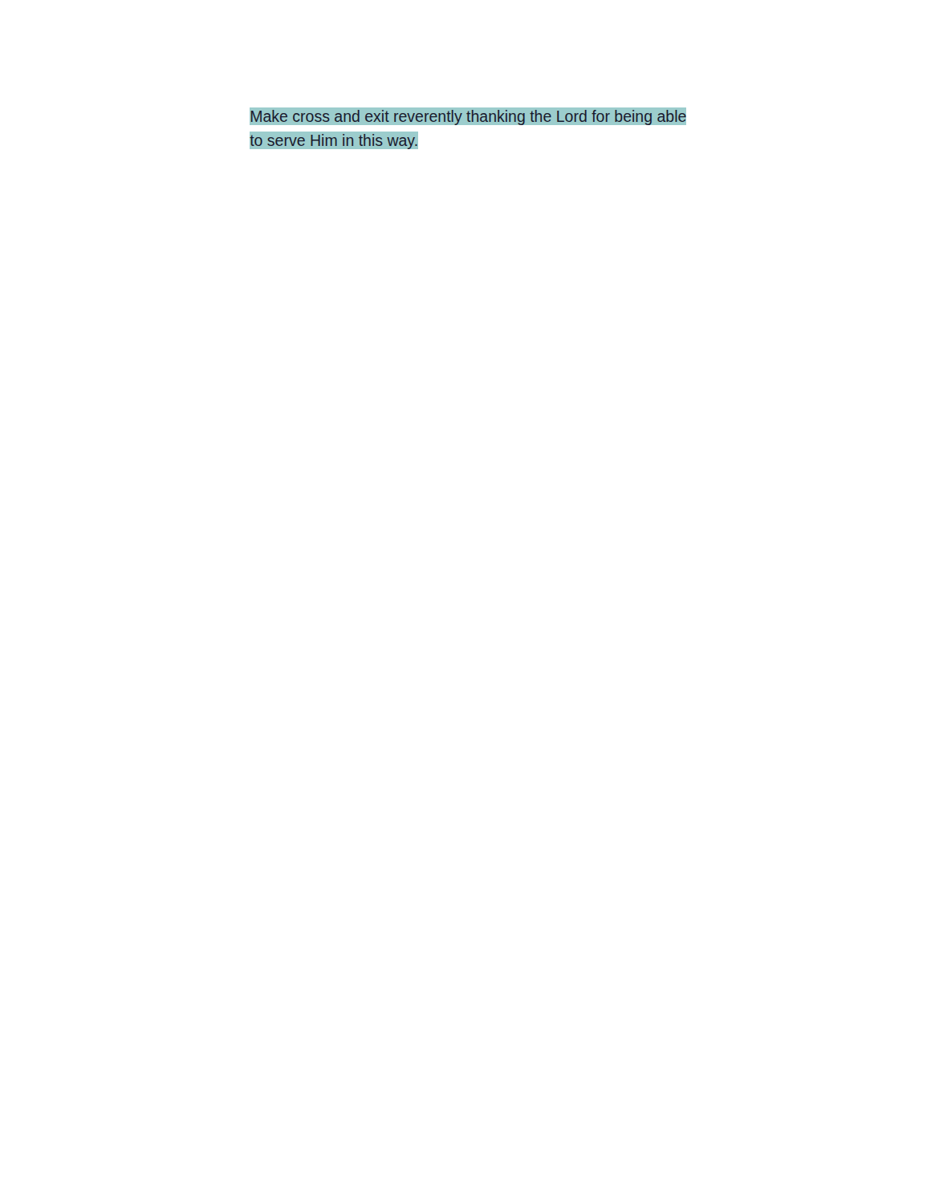Make cross and exit reverently thanking the Lord for being able to serve Him in this way.